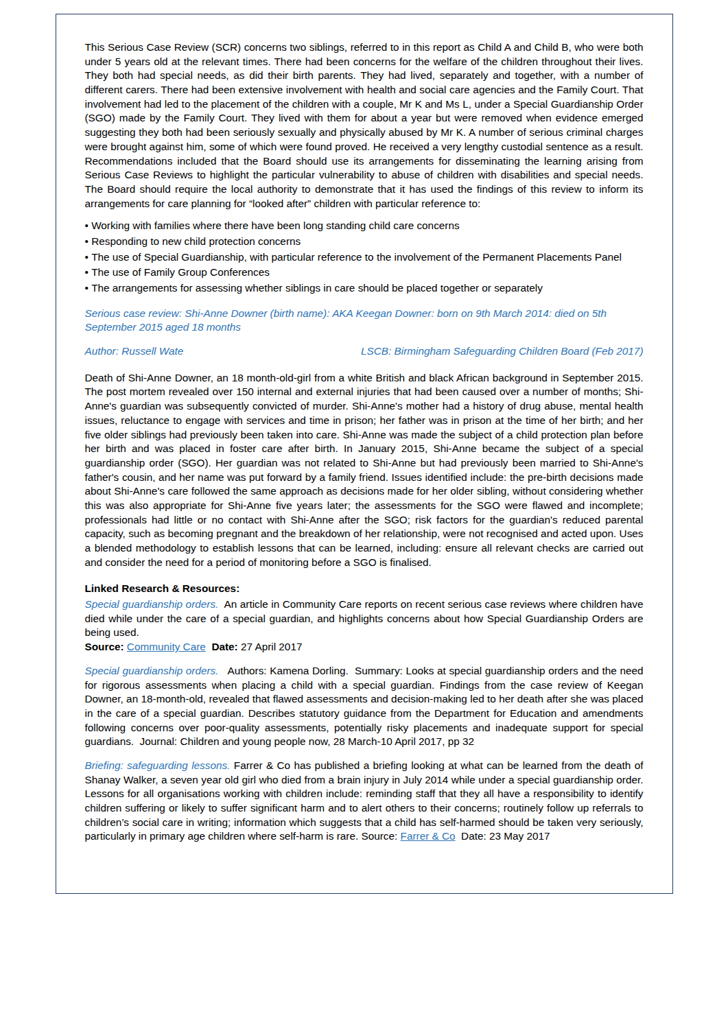This Serious Case Review (SCR) concerns two siblings, referred to in this report as Child A and Child B, who were both under 5 years old at the relevant times. There had been concerns for the welfare of the children throughout their lives. They both had special needs, as did their birth parents. They had lived, separately and together, with a number of different carers. There had been extensive involvement with health and social care agencies and the Family Court. That involvement had led to the placement of the children with a couple, Mr K and Ms L, under a Special Guardianship Order (SGO) made by the Family Court. They lived with them for about a year but were removed when evidence emerged suggesting they both had been seriously sexually and physically abused by Mr K. A number of serious criminal charges were brought against him, some of which were found proved. He received a very lengthy custodial sentence as a result. Recommendations included that the Board should use its arrangements for disseminating the learning arising from Serious Case Reviews to highlight the particular vulnerability to abuse of children with disabilities and special needs. The Board should require the local authority to demonstrate that it has used the findings of this review to inform its arrangements for care planning for “looked after” children with particular reference to:
Working with families where there have been long standing child care concerns
Responding to new child protection concerns
The use of Special Guardianship, with particular reference to the involvement of the Permanent Placements Panel
The use of Family Group Conferences
The arrangements for assessing whether siblings in care should be placed together or separately
Serious case review: Shi-Anne Downer (birth name): AKA Keegan Downer: born on 9th March 2014: died on 5th September 2015 aged 18 months
Author: Russell Wate LSCB: Birmingham Safeguarding Children Board (Feb 2017)
Death of Shi-Anne Downer, an 18 month-old-girl from a white British and black African background in September 2015. The post mortem revealed over 150 internal and external injuries that had been caused over a number of months; Shi-Anne's guardian was subsequently convicted of murder. Shi-Anne's mother had a history of drug abuse, mental health issues, reluctance to engage with services and time in prison; her father was in prison at the time of her birth; and her five older siblings had previously been taken into care. Shi-Anne was made the subject of a child protection plan before her birth and was placed in foster care after birth. In January 2015, Shi-Anne became the subject of a special guardianship order (SGO). Her guardian was not related to Shi-Anne but had previously been married to Shi-Anne's father's cousin, and her name was put forward by a family friend. Issues identified include: the pre-birth decisions made about Shi-Anne's care followed the same approach as decisions made for her older sibling, without considering whether this was also appropriate for Shi-Anne five years later; the assessments for the SGO were flawed and incomplete; professionals had little or no contact with Shi-Anne after the SGO; risk factors for the guardian's reduced parental capacity, such as becoming pregnant and the breakdown of her relationship, were not recognised and acted upon. Uses a blended methodology to establish lessons that can be learned, including: ensure all relevant checks are carried out and consider the need for a period of monitoring before a SGO is finalised.
Linked Research & Resources:
Special guardianship orders. An article in Community Care reports on recent serious case reviews where children have died while under the care of a special guardian, and highlights concerns about how Special Guardianship Orders are being used.
Source: Community Care Date: 27 April 2017
Special guardianship orders. Authors: Kamena Dorling. Summary: Looks at special guardianship orders and the need for rigorous assessments when placing a child with a special guardian. Findings from the case review of Keegan Downer, an 18-month-old, revealed that flawed assessments and decision-making led to her death after she was placed in the care of a special guardian. Describes statutory guidance from the Department for Education and amendments following concerns over poor-quality assessments, potentially risky placements and inadequate support for special guardians. Journal: Children and young people now, 28 March-10 April 2017, pp 32
Briefing: safeguarding lessons. Farrer & Co has published a briefing looking at what can be learned from the death of Shanay Walker, a seven year old girl who died from a brain injury in July 2014 while under a special guardianship order. Lessons for all organisations working with children include: reminding staff that they all have a responsibility to identify children suffering or likely to suffer significant harm and to alert others to their concerns; routinely follow up referrals to children’s social care in writing; information which suggests that a child has self-harmed should be taken very seriously, particularly in primary age children where self-harm is rare. Source: Farrer & Co Date: 23 May 2017